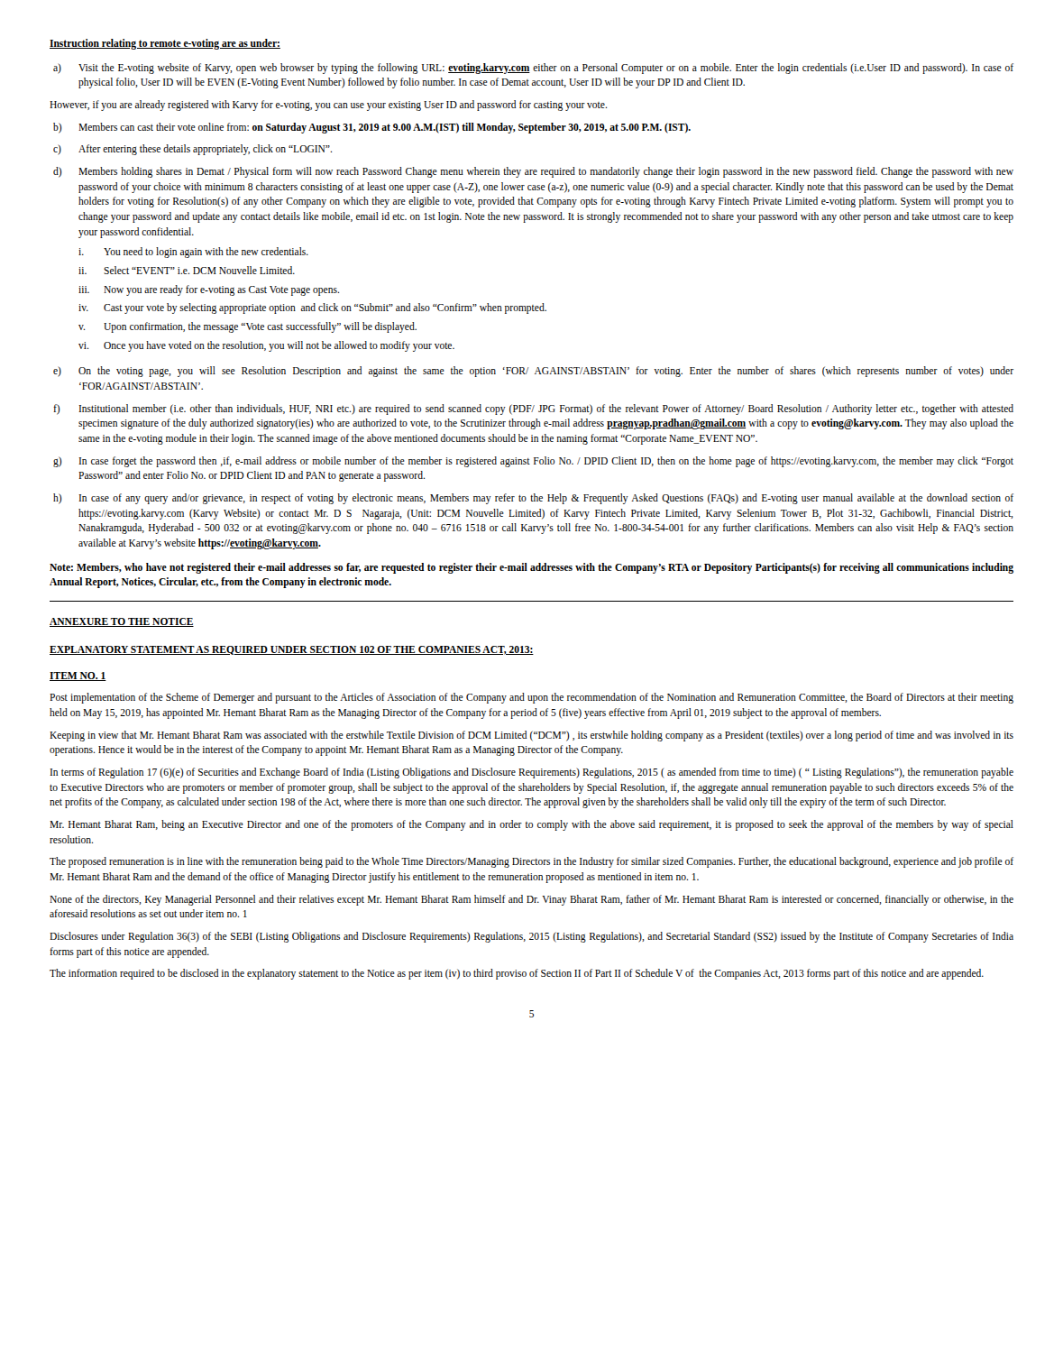Instruction relating to remote e-voting are as under:
a) Visit the E-voting website of Karvy, open web browser by typing the following URL: evoting.karvy.com either on a Personal Computer or on a mobile. Enter the login credentials (i.e.User ID and password). In case of physical folio, User ID will be EVEN (E-Voting Event Number) followed by folio number. In case of Demat account, User ID will be your DP ID and Client ID.
However, if you are already registered with Karvy for e-voting, you can use your existing User ID and password for casting your vote.
b) Members can cast their vote online from: on Saturday August 31, 2019 at 9.00 A.M.(IST) till Monday, September 30, 2019, at 5.00 P.M. (IST).
c) After entering these details appropriately, click on “LOGIN”.
d) Members holding shares in Demat / Physical form will now reach Password Change menu wherein they are required to mandatorily change their login password in the new password field. Change the password with new password of your choice with minimum 8 characters consisting of at least one upper case (A-Z), one lower case (a-z), one numeric value (0-9) and a special character. Kindly note that this password can be used by the Demat holders for voting for Resolution(s) of any other Company on which they are eligible to vote, provided that Company opts for e-voting through Karvy Fintech Private Limited e-voting platform. System will prompt you to change your password and update any contact details like mobile, email id etc. on 1st login. Note the new password. It is strongly recommended not to share your password with any other person and take utmost care to keep your password confidential.
i. You need to login again with the new credentials.
ii. Select “EVENT” i.e. DCM Nouvelle Limited.
iii. Now you are ready for e-voting as Cast Vote page opens.
iv. Cast your vote by selecting appropriate option and click on “Submit” and also “Confirm” when prompted.
v. Upon confirmation, the message “Vote cast successfully” will be displayed.
vi. Once you have voted on the resolution, you will not be allowed to modify your vote.
e) On the voting page, you will see Resolution Description and against the same the option ‘FOR/ AGAINST/ABSTAIN’ for voting. Enter the number of shares (which represents number of votes) under ‘FOR/AGAINST/ABSTAIN’.
f) Institutional member (i.e. other than individuals, HUF, NRI etc.) are required to send scanned copy (PDF/ JPG Format) of the relevant Power of Attorney/ Board Resolution / Authority letter etc., together with attested specimen signature of the duly authorized signatory(ies) who are authorized to vote, to the Scrutinizer through e-mail address pragnyap.pradhan@gmail.com with a copy to evoting@karvy.com. They may also upload the same in the e-voting module in their login. The scanned image of the above mentioned documents should be in the naming format “Corporate Name_EVENT NO”.
g) In case forget the password then ,if, e-mail address or mobile number of the member is registered against Folio No. / DPID Client ID, then on the home page of https://evoting.karvy.com, the member may click “Forgot Password” and enter Folio No. or DPID Client ID and PAN to generate a password.
h) In case of any query and/or grievance, in respect of voting by electronic means, Members may refer to the Help & Frequently Asked Questions (FAQs) and E-voting user manual available at the download section of https://evoting.karvy.com (Karvy Website) or contact Mr. D S Nagaraja, (Unit: DCM Nouvelle Limited) of Karvy Fintech Private Limited, Karvy Selenium Tower B, Plot 31-32, Gachibowli, Financial District, Nanakramguda, Hyderabad - 500 032 or at evoting@karvy.com or phone no. 040 – 6716 1518 or call Karvy’s toll free No. 1-800-34-54-001 for any further clarifications. Members can also visit Help & FAQ’s section available at Karvy’s website https://evoting@karvy.com.
Note: Members, who have not registered their e-mail addresses so far, are requested to register their e-mail addresses with the Company’s RTA or Depository Participants(s) for receiving all communications including Annual Report, Notices, Circular, etc., from the Company in electronic mode.
ANNEXURE TO THE NOTICE
EXPLANATORY STATEMENT AS REQUIRED UNDER SECTION 102 OF THE COMPANIES ACT, 2013:
ITEM NO. 1
Post implementation of the Scheme of Demerger and pursuant to the Articles of Association of the Company and upon the recommendation of the Nomination and Remuneration Committee, the Board of Directors at their meeting held on May 15, 2019, has appointed Mr. Hemant Bharat Ram as the Managing Director of the Company for a period of 5 (five) years effective from April 01, 2019 subject to the approval of members.
Keeping in view that Mr. Hemant Bharat Ram was associated with the erstwhile Textile Division of DCM Limited (“DCM”) , its erstwhile holding company as a President (textiles) over a long period of time and was involved in its operations. Hence it would be in the interest of the Company to appoint Mr. Hemant Bharat Ram as a Managing Director of the Company.
In terms of Regulation 17 (6)(e) of Securities and Exchange Board of India (Listing Obligations and Disclosure Requirements) Regulations, 2015 ( as amended from time to time) ( “ Listing Regulations”), the remuneration payable to Executive Directors who are promoters or member of promoter group, shall be subject to the approval of the shareholders by Special Resolution, if, the aggregate annual remuneration payable to such directors exceeds 5% of the net profits of the Company, as calculated under section 198 of the Act, where there is more than one such director. The approval given by the shareholders shall be valid only till the expiry of the term of such Director.
Mr. Hemant Bharat Ram, being an Executive Director and one of the promoters of the Company and in order to comply with the above said requirement, it is proposed to seek the approval of the members by way of special resolution.
The proposed remuneration is in line with the remuneration being paid to the Whole Time Directors/Managing Directors in the Industry for similar sized Companies. Further, the educational background, experience and job profile of Mr. Hemant Bharat Ram and the demand of the office of Managing Director justify his entitlement to the remuneration proposed as mentioned in item no. 1.
None of the directors, Key Managerial Personnel and their relatives except Mr. Hemant Bharat Ram himself and Dr. Vinay Bharat Ram, father of Mr. Hemant Bharat Ram is interested or concerned, financially or otherwise, in the aforesaid resolutions as set out under item no. 1
Disclosures under Regulation 36(3) of the SEBI (Listing Obligations and Disclosure Requirements) Regulations, 2015 (Listing Regulations), and Secretarial Standard (SS2) issued by the Institute of Company Secretaries of India forms part of this notice are appended.
The information required to be disclosed in the explanatory statement to the Notice as per item (iv) to third proviso of Section II of Part II of Schedule V of the Companies Act, 2013 forms part of this notice and are appended.
5